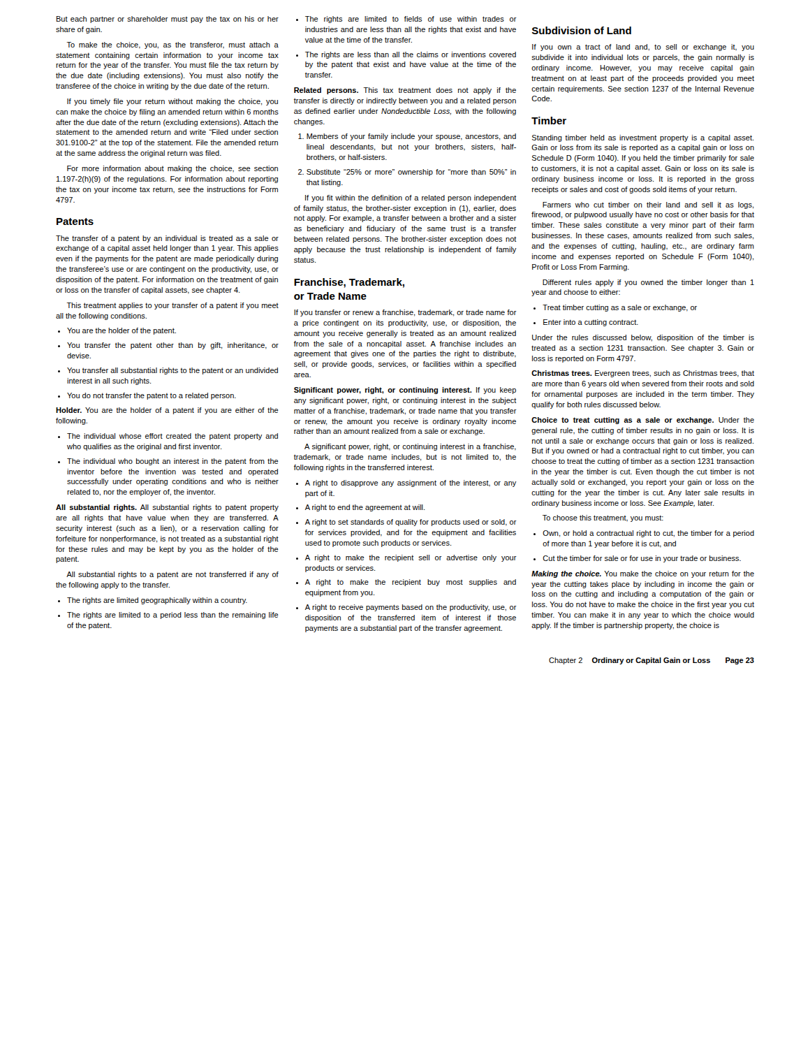But each partner or shareholder must pay the tax on his or her share of gain.
To make the choice, you, as the transferor, must attach a statement containing certain information to your income tax return for the year of the transfer. You must file the tax return by the due date (including extensions). You must also notify the transferee of the choice in writing by the due date of the return.
If you timely file your return without making the choice, you can make the choice by filing an amended return within 6 months after the due date of the return (excluding extensions). Attach the statement to the amended return and write “Filed under section 301.9100-2” at the top of the statement. File the amended return at the same address the original return was filed.
For more information about making the choice, see section 1.197-2(h)(9) of the regulations. For information about reporting the tax on your income tax return, see the instructions for Form 4797.
Patents
The transfer of a patent by an individual is treated as a sale or exchange of a capital asset held longer than 1 year. This applies even if the payments for the patent are made periodically during the transferee’s use or are contingent on the productivity, use, or disposition of the patent. For information on the treatment of gain or loss on the transfer of capital assets, see chapter 4.
This treatment applies to your transfer of a patent if you meet all the following conditions.
You are the holder of the patent.
You transfer the patent other than by gift, inheritance, or devise.
You transfer all substantial rights to the patent or an undivided interest in all such rights.
You do not transfer the patent to a related person.
Holder. You are the holder of a patent if you are either of the following.
The individual whose effort created the patent property and who qualifies as the original and first inventor.
The individual who bought an interest in the patent from the inventor before the invention was tested and operated successfully under operating conditions and who is neither related to, nor the employer of, the inventor.
All substantial rights. All substantial rights to patent property are all rights that have value when they are transferred. A security interest (such as a lien), or a reservation calling for forfeiture for nonperformance, is not treated as a substantial right for these rules and may be kept by you as the holder of the patent.
All substantial rights to a patent are not transferred if any of the following apply to the transfer.
The rights are limited geographically within a country.
The rights are limited to a period less than the remaining life of the patent.
The rights are limited to fields of use within trades or industries and are less than all the rights that exist and have value at the time of the transfer.
The rights are less than all the claims or inventions covered by the patent that exist and have value at the time of the transfer.
Related persons. This tax treatment does not apply if the transfer is directly or indirectly between you and a related person as defined earlier under Nondeductible Loss, with the following changes.
Members of your family include your spouse, ancestors, and lineal descendants, but not your brothers, sisters, half-brothers, or half-sisters.
Substitute “25% or more” ownership for “more than 50%” in that listing.
If you fit within the definition of a related person independent of family status, the brother-sister exception in (1), earlier, does not apply. For example, a transfer between a brother and a sister as beneficiary and fiduciary of the same trust is a transfer between related persons. The brother-sister exception does not apply because the trust relationship is independent of family status.
Franchise, Trademark,
or Trade Name
If you transfer or renew a franchise, trademark, or trade name for a price contingent on its productivity, use, or disposition, the amount you receive generally is treated as an amount realized from the sale of a noncapital asset. A franchise includes an agreement that gives one of the parties the right to distribute, sell, or provide goods, services, or facilities within a specified area.
Significant power, right, or continuing interest. If you keep any significant power, right, or continuing interest in the subject matter of a franchise, trademark, or trade name that you transfer or renew, the amount you receive is ordinary royalty income rather than an amount realized from a sale or exchange.
A significant power, right, or continuing interest in a franchise, trademark, or trade name includes, but is not limited to, the following rights in the transferred interest.
A right to disapprove any assignment of the interest, or any part of it.
A right to end the agreement at will.
A right to set standards of quality for products used or sold, or for services provided, and for the equipment and facilities used to promote such products or services.
A right to make the recipient sell or advertise only your products or services.
A right to make the recipient buy most supplies and equipment from you.
A right to receive payments based on the productivity, use, or disposition of the transferred item of interest if those payments are a substantial part of the transfer agreement.
Subdivision of Land
If you own a tract of land and, to sell or exchange it, you subdivide it into individual lots or parcels, the gain normally is ordinary income. However, you may receive capital gain treatment on at least part of the proceeds provided you meet certain requirements. See section 1237 of the Internal Revenue Code.
Timber
Standing timber held as investment property is a capital asset. Gain or loss from its sale is reported as a capital gain or loss on Schedule D (Form 1040). If you held the timber primarily for sale to customers, it is not a capital asset. Gain or loss on its sale is ordinary business income or loss. It is reported in the gross receipts or sales and cost of goods sold items of your return.
Farmers who cut timber on their land and sell it as logs, firewood, or pulpwood usually have no cost or other basis for that timber. These sales constitute a very minor part of their farm businesses. In these cases, amounts realized from such sales, and the expenses of cutting, hauling, etc., are ordinary farm income and expenses reported on Schedule F (Form 1040), Profit or Loss From Farming.
Different rules apply if you owned the timber longer than 1 year and choose to either:
Treat timber cutting as a sale or exchange, or
Enter into a cutting contract.
Under the rules discussed below, disposition of the timber is treated as a section 1231 transaction. See chapter 3. Gain or loss is reported on Form 4797.
Christmas trees. Evergreen trees, such as Christmas trees, that are more than 6 years old when severed from their roots and sold for ornamental purposes are included in the term timber. They qualify for both rules discussed below.
Choice to treat cutting as a sale or exchange. Under the general rule, the cutting of timber results in no gain or loss. It is not until a sale or exchange occurs that gain or loss is realized. But if you owned or had a contractual right to cut timber, you can choose to treat the cutting of timber as a section 1231 transaction in the year the timber is cut. Even though the cut timber is not actually sold or exchanged, you report your gain or loss on the cutting for the year the timber is cut. Any later sale results in ordinary business income or loss. See Example, later.
To choose this treatment, you must:
Own, or hold a contractual right to cut, the timber for a period of more than 1 year before it is cut, and
Cut the timber for sale or for use in your trade or business.
Making the choice. You make the choice on your return for the year the cutting takes place by including in income the gain or loss on the cutting and including a computation of the gain or loss. You do not have to make the choice in the first year you cut timber. You can make it in any year to which the choice would apply. If the timber is partnership property, the choice is
Chapter 2 Ordinary or Capital Gain or Loss Page 23